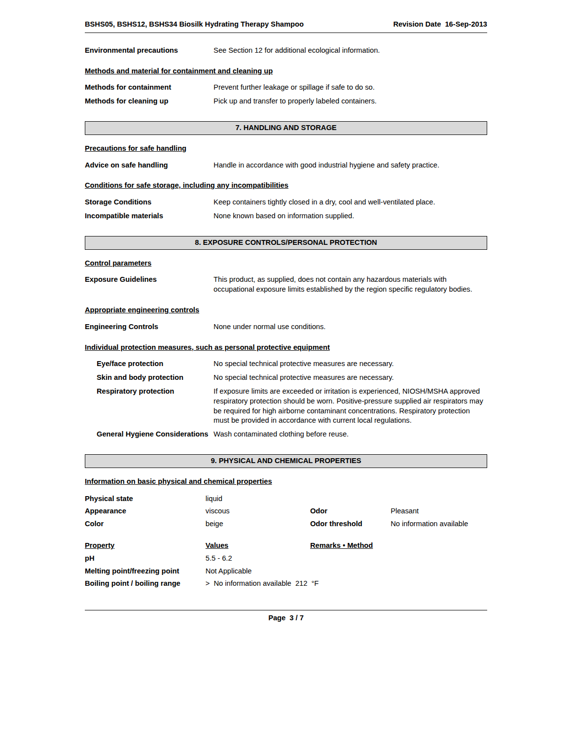BSHS05, BSHS12, BSHS34 Biosilk Hydrating Therapy Shampoo
Revision Date 16-Sep-2013
| Environmental precautions | See Section 12 for additional ecological information. |
Methods and material for containment and cleaning up
| Methods for containment | Prevent further leakage or spillage if safe to do so. |
| Methods for cleaning up | Pick up and transfer to properly labeled containers. |
7. HANDLING AND STORAGE
Precautions for safe handling
| Advice on safe handling | Handle in accordance with good industrial hygiene and safety practice. |
Conditions for safe storage, including any incompatibilities
| Storage Conditions | Keep containers tightly closed in a dry, cool and well-ventilated place. |
| Incompatible materials | None known based on information supplied. |
8. EXPOSURE CONTROLS/PERSONAL PROTECTION
Control parameters
| Exposure Guidelines | This product, as supplied, does not contain any hazardous materials with occupational exposure limits established by the region specific regulatory bodies. |
Appropriate engineering controls
| Engineering Controls | None under normal use conditions. |
Individual protection measures, such as personal protective equipment
| Eye/face protection | No special technical protective measures are necessary. |
| Skin and body protection | No special technical protective measures are necessary. |
| Respiratory protection | If exposure limits are exceeded or irritation is experienced, NIOSH/MSHA approved respiratory protection should be worn. Positive-pressure supplied air respirators may be required for high airborne contaminant concentrations. Respiratory protection must be provided in accordance with current local regulations. |
| General Hygiene Considerations | Wash contaminated clothing before reuse. |
9. PHYSICAL AND CHEMICAL PROPERTIES
Information on basic physical and chemical properties
| Physical state | liquid | | |
| Appearance | viscous | Odor | Pleasant |
| Color | beige | Odor threshold | No information available |
| Property | Values | Remarks • Method |
| pH | 5.5 - 6.2 | | |
| Melting point/freezing point | Not Applicable | | |
| Boiling point / boiling range | > No information available 212 °F |
Page 3 / 7